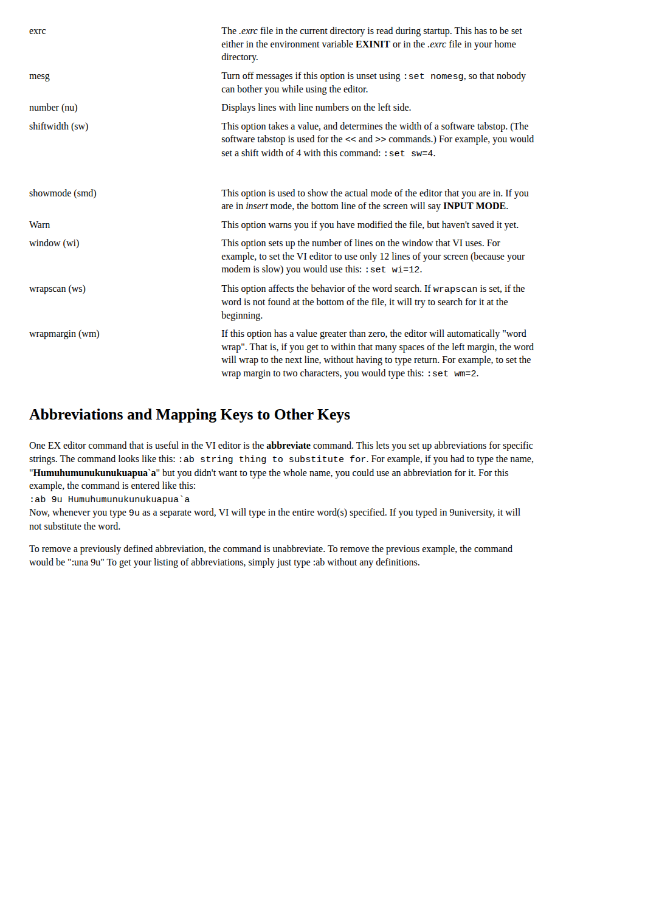| exrc | The .exrc file in the current directory is read during startup. This has to be set either in the environment variable EXINIT or in the .exrc file in your home directory. |
| mesg | Turn off messages if this option is unset using :set nomesg , so that nobody can bother you while using the editor. |
| number (nu) | Displays lines with line numbers on the left side. |
| shiftwidth (sw) | This option takes a value, and determines the width of a software tabstop. (The software tabstop is used for the << and >> commands.) For example, you would set a shift width of 4 with this command: :set sw=4 . |
| showmode (smd) | This option is used to show the actual mode of the editor that you are in. If you are in insert mode, the bottom line of the screen will say INPUT MODE . |
| Warn | This option warns you if you have modified the file, but haven't saved it yet. |
| window (wi) | This option sets up the number of lines on the window that VI uses. For example, to set the VI editor to use only 12 lines of your screen (because your modem is slow) you would use this: :set wi=12 . |
| wrapscan (ws) | This option affects the behavior of the word search. If wrapscan is set, if the word is not found at the bottom of the file, it will try to search for it at the beginning. |
| wrapmargin (wm) | If this option has a value greater than zero, the editor will automatically "word wrap". That is, if you get to within that many spaces of the left margin, the word will wrap to the next line, without having to type return. For example, to set the wrap margin to two characters, you would type this: :set wm=2 . |
Abbreviations and Mapping Keys to Other Keys
One EX editor command that is useful in the VI editor is the abbreviate command. This lets you set up abbreviations for specific strings. The command looks like this: :ab string thing to substitute for. For example, if you had to type the name, "Humuhumunukunukuapua`a" but you didn't want to type the whole name, you could use an abbreviation for it. For this example, the command is entered like this:
:ab 9u Humuhumunukunukuapua`a
Now, whenever you type 9u as a separate word, VI will type in the entire word(s) specified. If you typed in 9university, it will not substitute the word.
To remove a previously defined abbreviation, the command is unabbreviate. To remove the previous example, the command would be ":una 9u" To get your listing of abbreviations, simply just type :ab without any definitions.